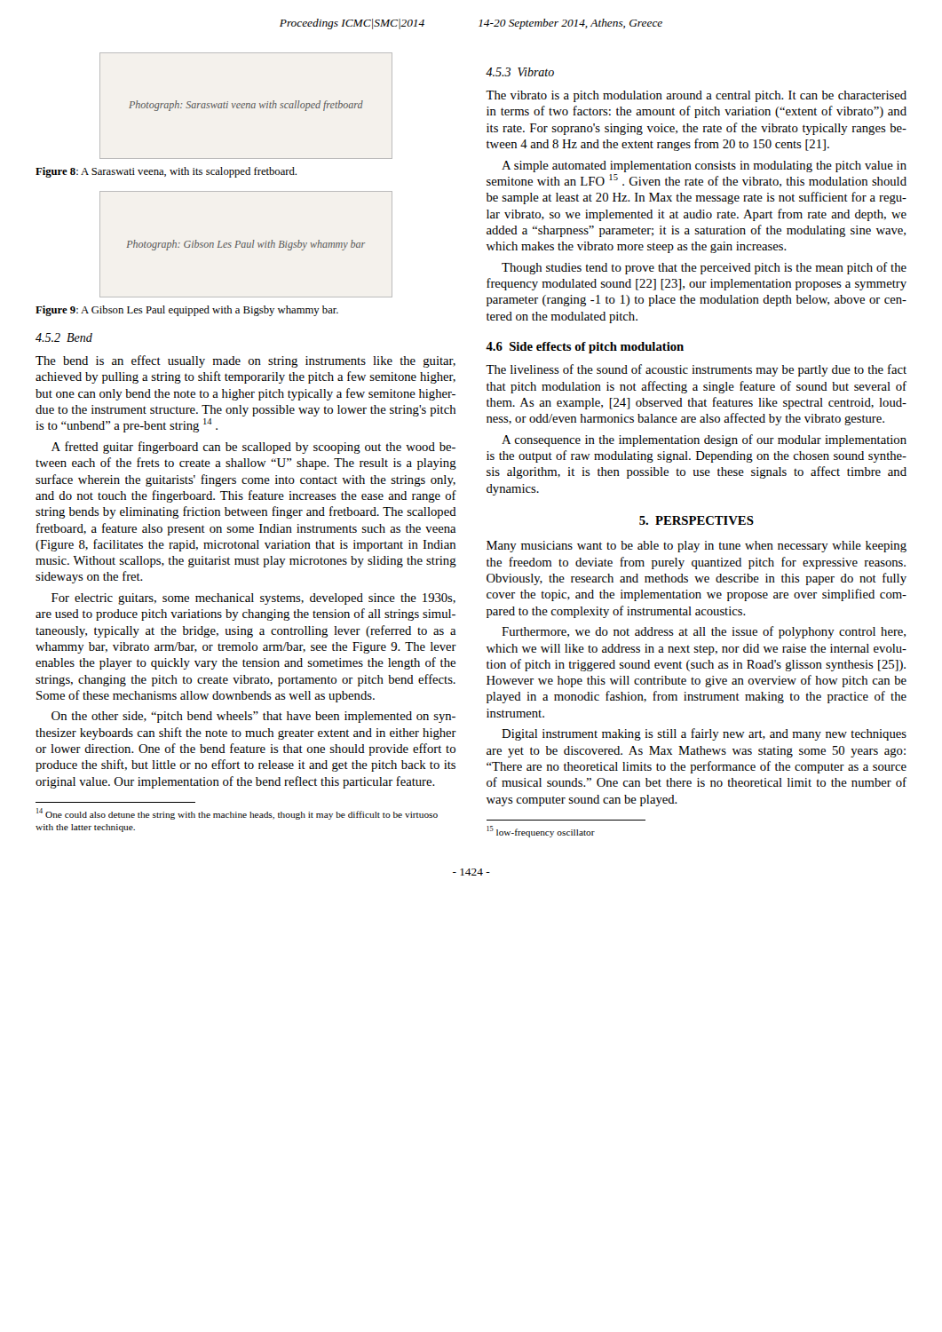Proceedings ICMC|SMC|2014 14-20 September 2014, Athens, Greece
Photograph: Saraswati veena with scalloped fretboard
Figure 8: A Saraswati veena, with its scalopped fretboard.
Photograph: Gibson Les Paul with Bigsby whammy bar
Figure 9: A Gibson Les Paul equipped with a Bigsby whammy bar.
4.5.2 Bend
The bend is an effect usually made on string instruments like the guitar, achieved by pulling a string to shift temporarily the pitch a few semitone higher, but one can only bend the note to a higher pitch typically a few semitone higher- due to the instrument structure. The only possible way to lower the string's pitch is to “unbend” a pre-bent string 14 .
A fretted guitar fingerboard can be scalloped by scooping out the wood between each of the frets to create a shallow “U” shape. The result is a playing surface wherein the guitarists' fingers come into contact with the strings only, and do not touch the fingerboard. This feature increases the ease and range of string bends by eliminating friction between finger and fretboard. The scalloped fretboard, a feature also present on some Indian instruments such as the veena (Figure 8, facilitates the rapid, microtonal variation that is important in Indian music. Without scallops, the guitarist must play microtones by sliding the string sideways on the fret.
For electric guitars, some mechanical systems, developed since the 1930s, are used to produce pitch variations by changing the tension of all strings simultaneously, typically at the bridge, using a controlling lever (referred to as a whammy bar, vibrato arm/bar, or tremolo arm/bar, see the Figure 9. The lever enables the player to quickly vary the tension and sometimes the length of the strings, changing the pitch to create vibrato, portamento or pitch bend effects. Some of these mechanisms allow downbends as well as upbends.
On the other side, “pitch bend wheels” that have been implemented on synthesizer keyboards can shift the note to much greater extent and in either higher or lower direction. One of the bend feature is that one should provide effort to produce the shift, but little or no effort to release it and get the pitch back to its original value. Our implementation of the bend reflect this particular feature.
14 One could also detune the string with the machine heads, though it may be difficult to be virtuoso with the latter technique.
4.5.3 Vibrato
The vibrato is a pitch modulation around a central pitch. It can be characterised in terms of two factors: the amount of pitch variation (“extent of vibrato”) and its rate. For soprano's singing voice, the rate of the vibrato typically ranges between 4 and 8 Hz and the extent ranges from 20 to 150 cents [21].
A simple automated implementation consists in modulating the pitch value in semitone with an LFO 15 . Given the rate of the vibrato, this modulation should be sample at least at 20 Hz. In Max the message rate is not sufficient for a regular vibrato, so we implemented it at audio rate. Apart from rate and depth, we added a “sharpness” parameter; it is a saturation of the modulating sine wave, which makes the vibrato more steep as the gain increases.
Though studies tend to prove that the perceived pitch is the mean pitch of the frequency modulated sound [22] [23], our implementation proposes a symmetry parameter (ranging -1 to 1) to place the modulation depth below, above or centered on the modulated pitch.
4.6 Side effects of pitch modulation
The liveliness of the sound of acoustic instruments may be partly due to the fact that pitch modulation is not affecting a single feature of sound but several of them. As an example, [24] observed that features like spectral centroid, loudness, or odd/even harmonics balance are also affected by the vibrato gesture.
A consequence in the implementation design of our modular implementation is the output of raw modulating signal. Depending on the chosen sound synthesis algorithm, it is then possible to use these signals to affect timbre and dynamics.
5. PERSPECTIVES
Many musicians want to be able to play in tune when necessary while keeping the freedom to deviate from purely quantized pitch for expressive reasons. Obviously, the research and methods we describe in this paper do not fully cover the topic, and the implementation we propose are over simplified compared to the complexity of instrumental acoustics.
Furthermore, we do not address at all the issue of polyphony control here, which we will like to address in a next step, nor did we raise the internal evolution of pitch in triggered sound event (such as in Road's glisson synthesis [25]). However we hope this will contribute to give an overview of how pitch can be played in a monodic fashion, from instrument making to the practice of the instrument.
Digital instrument making is still a fairly new art, and many new techniques are yet to be discovered. As Max Mathews was stating some 50 years ago: “There are no theoretical limits to the performance of the computer as a source of musical sounds.” One can bet there is no theoretical limit to the number of ways computer sound can be played.
15 low-frequency oscillator
- 1424 -